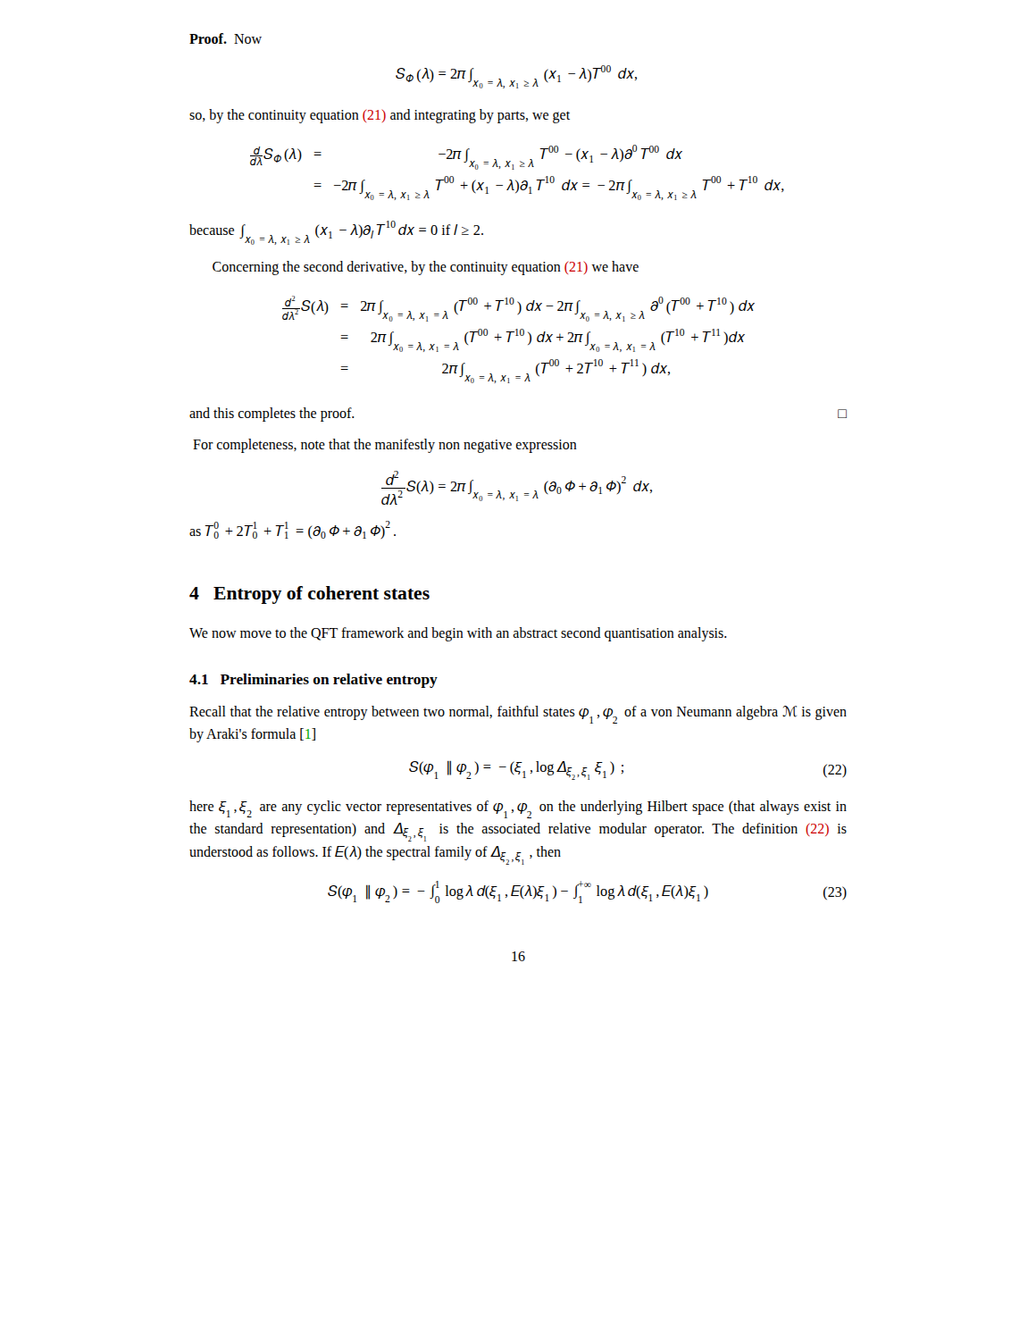Proof. Now
SΦ (λ) = 2π ∫ x0=λ,x1≥λ (x1−λ) T00 dx ,
so, by the continuity equation (21) and integrating by parts, we get
ddλ SΦ(λ) = −2π ∫x0=λ,x1≥λ T00 − (x1−λ) ∂0T00 dx = −2π ∫x0=λ,x1≥λ T00 + (x1−λ) ∂1T10 dx = −2π ∫x0=λ,x1≥λ T00 + T10 dx ,
because ∫x0=λ,x1≥λ(x1−λ)∂lT10dx=0 if l≥2.
Concerning the second derivative, by the continuity equation (21) we have
d2dλ2 S(λ) = 2π ∫x0=λ,x1=λ (T00+T10) dx − 2π ∫x0=λ,x1≥λ ∂0 (T00+T10) dx = 2π ∫x0=λ,x1=λ (T00+T10) dx + 2π ∫x0=λ,x1=λ (T10+T11) dx = 2π ∫x0=λ,x1=λ (T00+2T10+T11) dx ,
and this completes the proof. □
For completeness, note that the manifestly non negative expression
d2dλ2 S(λ) = 2π ∫x0=λ,x1=λ (∂0Φ+∂1Φ)2 dx ,
as T00+2T01+T11=(∂0Φ+∂1Φ)2.
4 Entropy of coherent states
We now move to the QFT framework and begin with an abstract second quantisation analysis.
4.1 Preliminaries on relative entropy
Recall that the relative entropy between two normal, faithful states φ1,φ2 of a von Neumann algebra ℳ is given by Araki's formula [1]
S(φ1∥φ2) = − (ξ1, log Δξ2,ξ1 ξ1) ; (22)
here ξ1,ξ2 are any cyclic vector representatives of φ1,φ2 on the underlying Hilbert space (that always exist in the standard representation) and Δξ2,ξ1 is the associated relative modular operator. The definition (22) is understood as follows. If E(λ) the spectral family of Δξ2,ξ1, then
S(φ1∥φ2) = − ∫01 logλ d(ξ1,E(λ)ξ1) − ∫1+∞ logλ d(ξ1,E(λ)ξ1) (23)
16